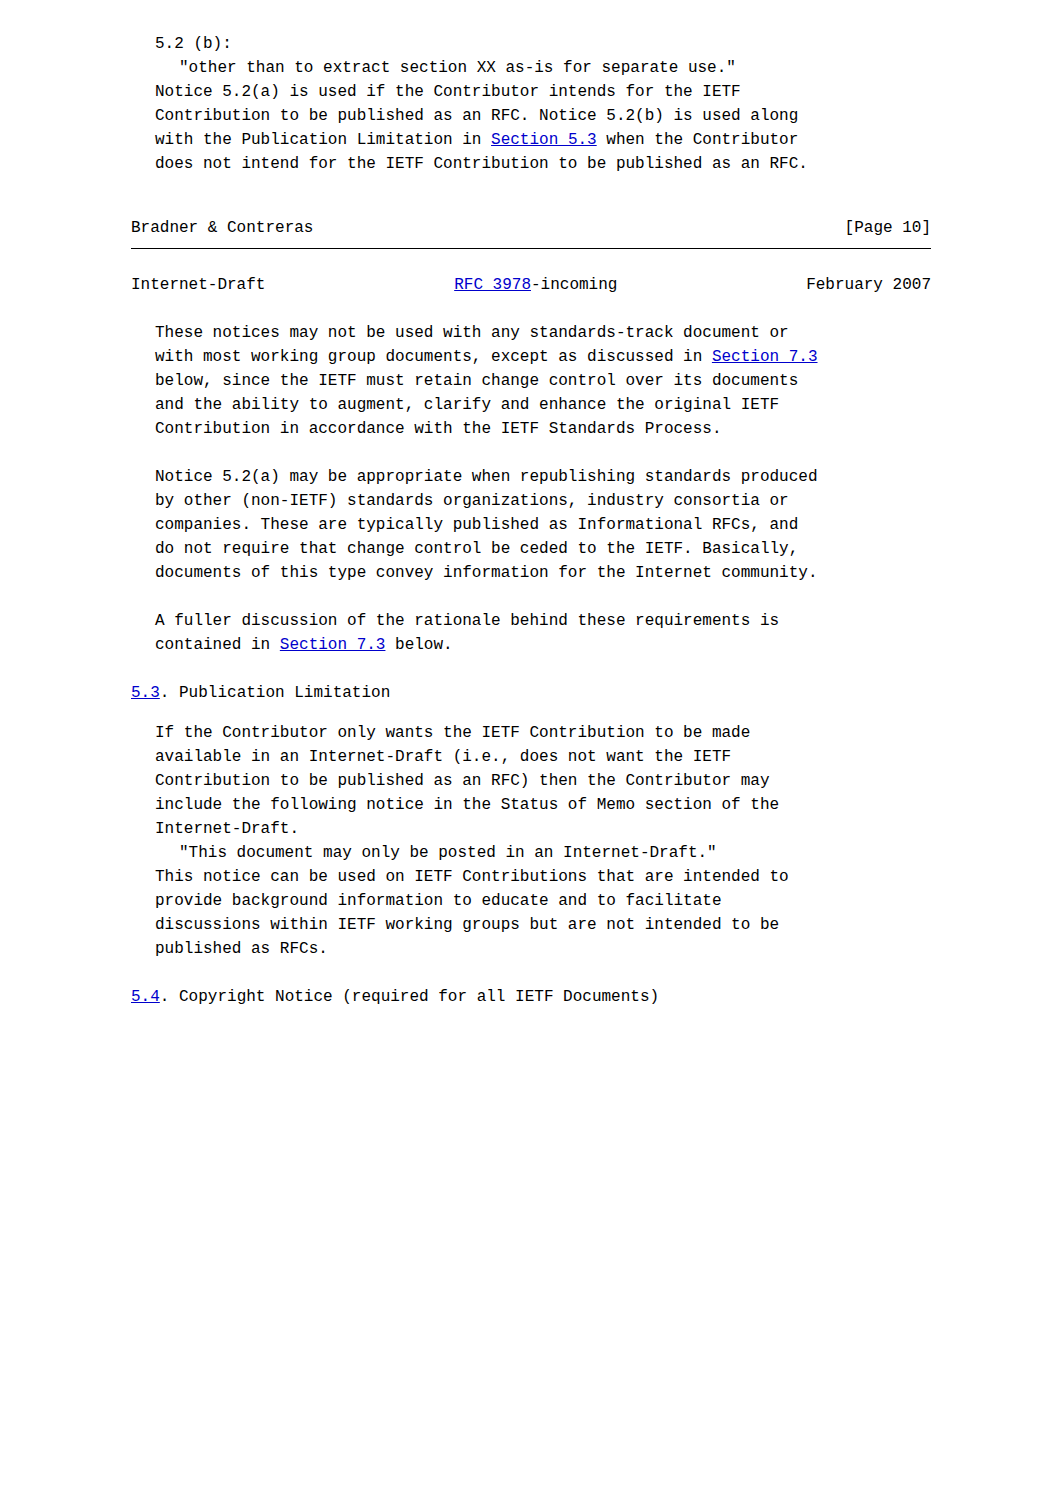5.2 (b):
"other than to extract section XX as-is for separate use."
Notice 5.2(a) is used if the Contributor intends for the IETF
Contribution to be published as an RFC. Notice 5.2(b) is used along
with the Publication Limitation in Section 5.3 when the Contributor
does not intend for the IETF Contribution to be published as an RFC.
Bradner & Contreras [Page 10]
Internet-Draft RFC 3978-incoming February 2007
These notices may not be used with any standards-track document or
with most working group documents, except as discussed in Section 7.3
below, since the IETF must retain change control over its documents
and the ability to augment, clarify and enhance the original IETF
Contribution in accordance with the IETF Standards Process.

Notice 5.2(a) may be appropriate when republishing standards produced
by other (non-IETF) standards organizations, industry consortia or
companies. These are typically published as Informational RFCs, and
do not require that change control be ceded to the IETF. Basically,
documents of this type convey information for the Internet community.

A fuller discussion of the rationale behind these requirements is
contained in Section 7.3 below.
5.3. Publication Limitation
If the Contributor only wants the IETF Contribution to be made
available in an Internet-Draft (i.e., does not want the IETF
Contribution to be published as an RFC) then the Contributor may
include the following notice in the Status of Memo section of the
Internet-Draft.
"This document may only be posted in an Internet-Draft."
This notice can be used on IETF Contributions that are intended to
provide background information to educate and to facilitate
discussions within IETF working groups but are not intended to be
published as RFCs.
5.4. Copyright Notice (required for all IETF Documents)